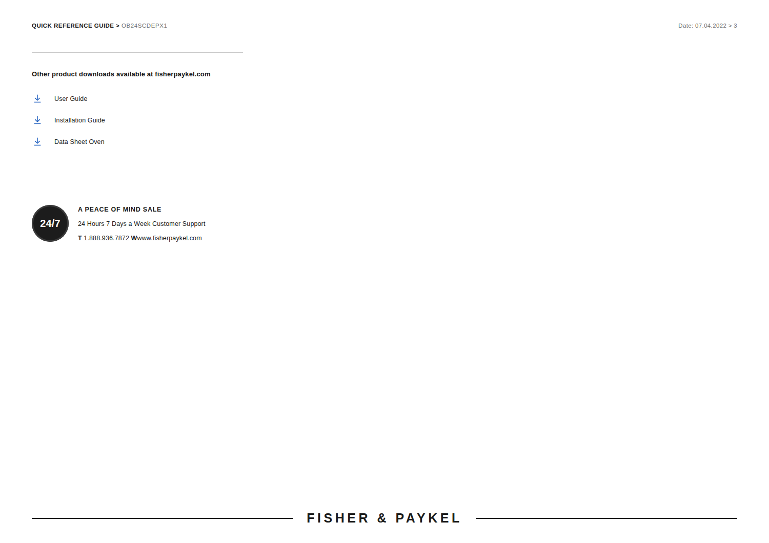Quick Reference Guide > OB24SCDEPX1
Date: 07.04.2022 > 3
Other product downloads available at fisherpaykel.com
User Guide
Installation Guide
Data Sheet Oven
24/7
A Peace of Mind Sale
24 Hours 7 Days a Week Customer Support
T 1.888.936.7872 Wwww.fisherpaykel.com
FISHER & PAYKEL